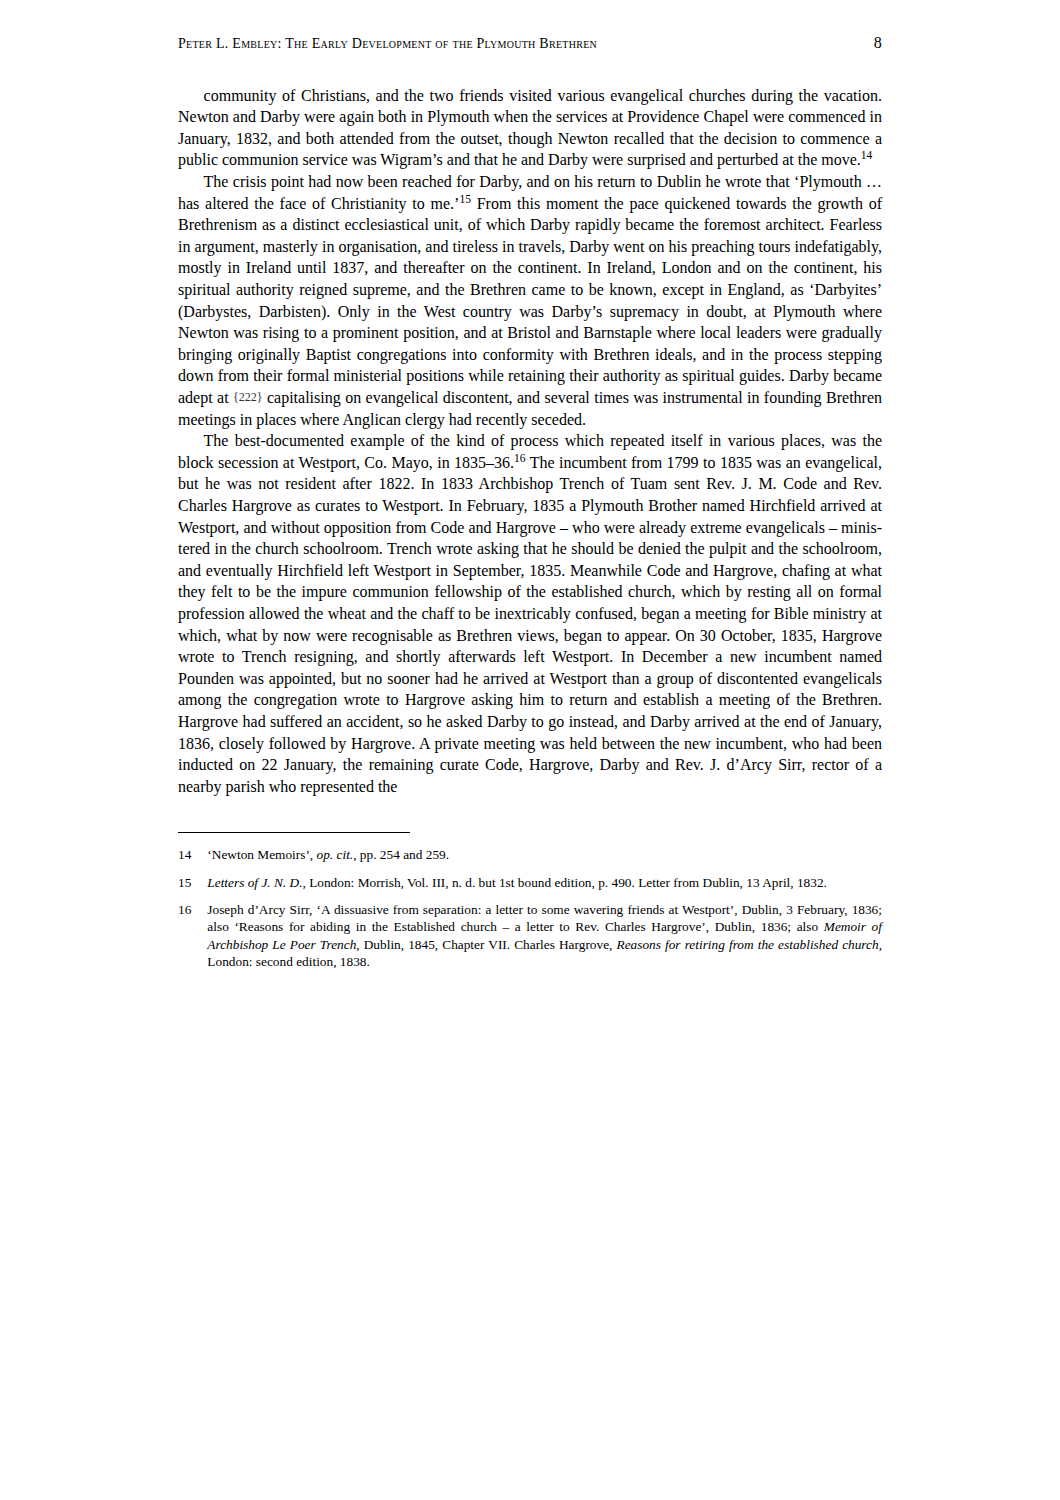Peter L. Embley: The Early Development of the Plymouth Brethren 8
community of Christians, and the two friends visited various evangelical churches during the vacation. Newton and Darby were again both in Plymouth when the services at Providence Chapel were commenced in January, 1832, and both attended from the outset, though Newton recalled that the decision to commence a public communion service was Wigram’s and that he and Darby were surprised and perturbed at the move.14
The crisis point had now been reached for Darby, and on his return to Dublin he wrote that ‘Plymouth … has altered the face of Christianity to me.’15 From this moment the pace quickened towards the growth of Brethrenism as a distinct ecclesiastical unit, of which Darby rapidly became the foremost architect. Fearless in argument, masterly in organisation, and tireless in travels, Darby went on his preaching tours indefatigably, mostly in Ireland until 1837, and thereafter on the continent. In Ireland, London and on the continent, his spiritual authority reigned supreme, and the Brethren came to be known, except in England, as ‘Darbyites’ (Darbystes, Darbisten). Only in the West country was Darby’s supremacy in doubt, at Plymouth where Newton was rising to a prominent position, and at Bristol and Barnstaple where local leaders were gradually bringing originally Baptist congregations into conformity with Brethren ideals, and in the process stepping down from their formal ministerial positions while retaining their authority as spiritual guides. Darby became adept at {222} capitalising on evangelical discontent, and several times was instrumental in founding Brethren meetings in places where Anglican clergy had recently seceded.
The best-documented example of the kind of process which repeated itself in various places, was the block secession at Westport, Co. Mayo, in 1835–36.16 The incumbent from 1799 to 1835 was an evangelical, but he was not resident after 1822. In 1833 Archbishop Trench of Tuam sent Rev. J. M. Code and Rev. Charles Hargrove as curates to Westport. In February, 1835 a Plymouth Brother named Hirchfield arrived at Westport, and without opposition from Code and Hargrove – who were already extreme evangelicals – ministered in the church schoolroom. Trench wrote asking that he should be denied the pulpit and the schoolroom, and eventually Hirchfield left Westport in September, 1835. Meanwhile Code and Hargrove, chafing at what they felt to be the impure communion fellowship of the established church, which by resting all on formal profession allowed the wheat and the chaff to be inextricably confused, began a meeting for Bible ministry at which, what by now were recognisable as Brethren views, began to appear. On 30 October, 1835, Hargrove wrote to Trench resigning, and shortly afterwards left Westport. In December a new incumbent named Pounden was appointed, but no sooner had he arrived at Westport than a group of discontented evangelicals among the congregation wrote to Hargrove asking him to return and establish a meeting of the Brethren. Hargrove had suffered an accident, so he asked Darby to go instead, and Darby arrived at the end of January, 1836, closely followed by Hargrove. A private meeting was held between the new incumbent, who had been inducted on 22 January, the remaining curate Code, Hargrove, Darby and Rev. J. d’Arcy Sirr, rector of a nearby parish who represented the
14 ‘Newton Memoirs’, op. cit., pp. 254 and 259.
15 Letters of J. N. D., London: Morrish, Vol. III, n. d. but 1st bound edition, p. 490. Letter from Dublin, 13 April, 1832.
16 Joseph d’Arcy Sirr, ‘A dissuasive from separation: a letter to some wavering friends at Westport’, Dublin, 3 February, 1836; also ‘Reasons for abiding in the Established church – a letter to Rev. Charles Hargrove’, Dublin, 1836; also Memoir of Archbishop Le Poer Trench, Dublin, 1845, Chapter VII. Charles Hargrove, Reasons for retiring from the established church, London: second edition, 1838.